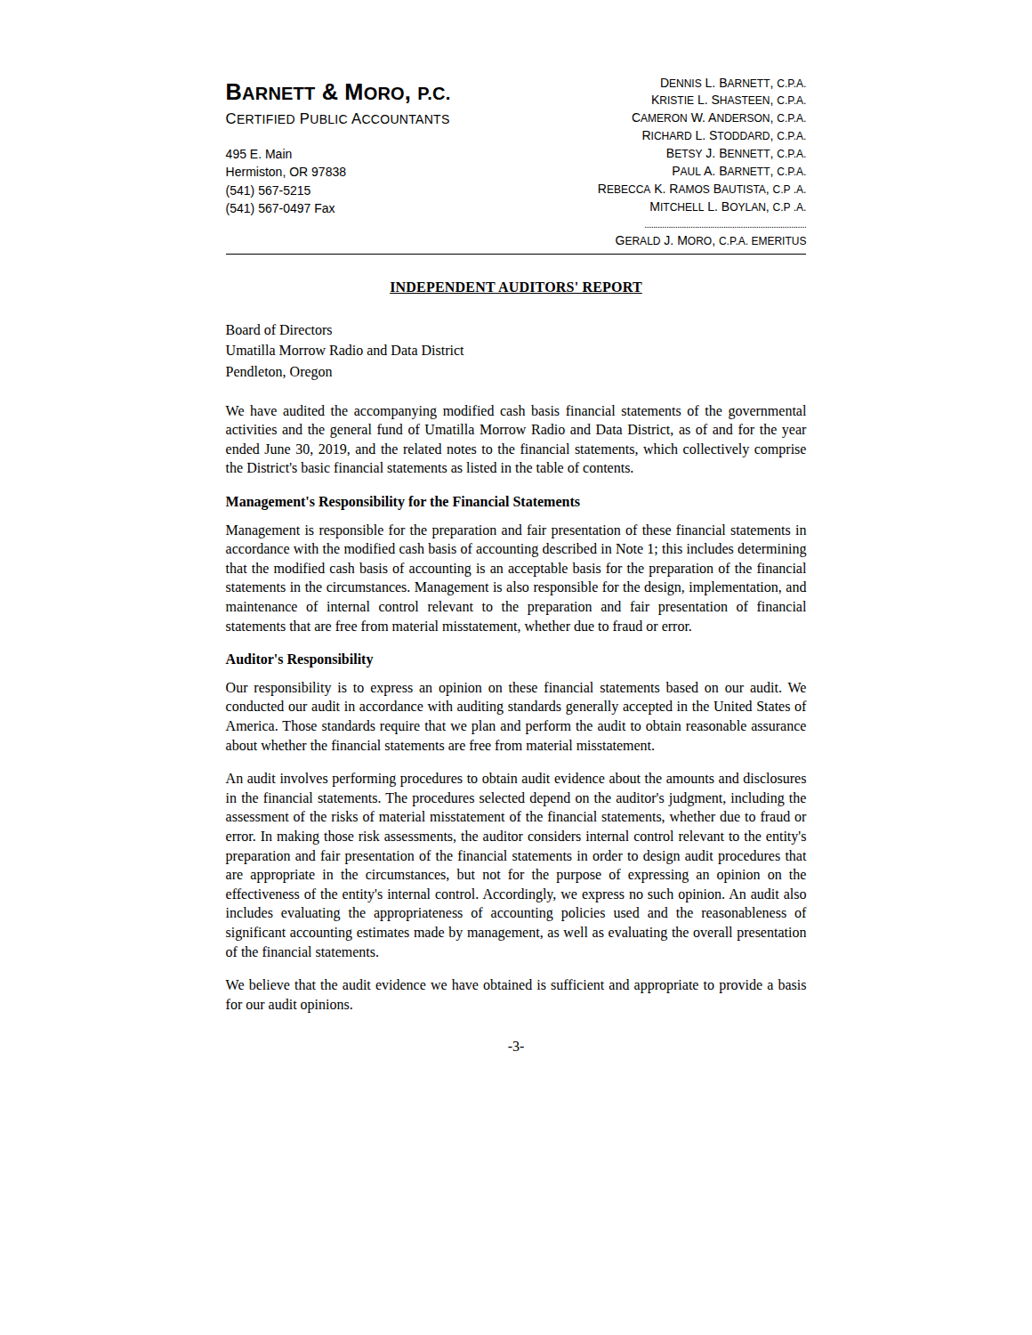BARNETT & MORO, P.C.
CERTIFIED PUBLIC ACCOUNTANTS
495 E. Main
Hermiston, OR 97838
(541) 567-5215
(541) 567-0497 Fax
DENNIS L. BARNETT, C.P.A.
KRISTIE L. SHASTEEN, C.P.A.
CAMERON W. ANDERSON, C.P.A.
RICHARD L. STODDARD, C.P.A.
BETSY J. BENNETT, C.P.A.
PAUL A. BARNETT, C.P.A.
REBECCA K. RAMOS BAUTISTA, C.P .A.
MITCHELL L. BOYLAN, C.P .A. .......................................................................... GERALD J. MORO, C.P.A. EMERITUS
INDEPENDENT AUDITORS' REPORT
Board of Directors
Umatilla Morrow Radio and Data District
Pendleton, Oregon
We have audited the accompanying modified cash basis financial statements of the governmental activities and the general fund of Umatilla Morrow Radio and Data District, as of and for the year ended June 30, 2019, and the related notes to the financial statements, which collectively comprise the District's basic financial statements as listed in the table of contents.
Management's Responsibility for the Financial Statements
Management is responsible for the preparation and fair presentation of these financial statements in accordance with the modified cash basis of accounting described in Note 1; this includes determining that the modified cash basis of accounting is an acceptable basis for the preparation of the financial statements in the circumstances. Management is also responsible for the design, implementation, and maintenance of internal control relevant to the preparation and fair presentation of financial statements that are free from material misstatement, whether due to fraud or error.
Auditor's Responsibility
Our responsibility is to express an opinion on these financial statements based on our audit. We conducted our audit in accordance with auditing standards generally accepted in the United States of America. Those standards require that we plan and perform the audit to obtain reasonable assurance about whether the financial statements are free from material misstatement.
An audit involves performing procedures to obtain audit evidence about the amounts and disclosures in the financial statements. The procedures selected depend on the auditor's judgment, including the assessment of the risks of material misstatement of the financial statements, whether due to fraud or error. In making those risk assessments, the auditor considers internal control relevant to the entity's preparation and fair presentation of the financial statements in order to design audit procedures that are appropriate in the circumstances, but not for the purpose of expressing an opinion on the effectiveness of the entity's internal control. Accordingly, we express no such opinion. An audit also includes evaluating the appropriateness of accounting policies used and the reasonableness of significant accounting estimates made by management, as well as evaluating the overall presentation of the financial statements.
We believe that the audit evidence we have obtained is sufficient and appropriate to provide a basis for our audit opinions.
-3-